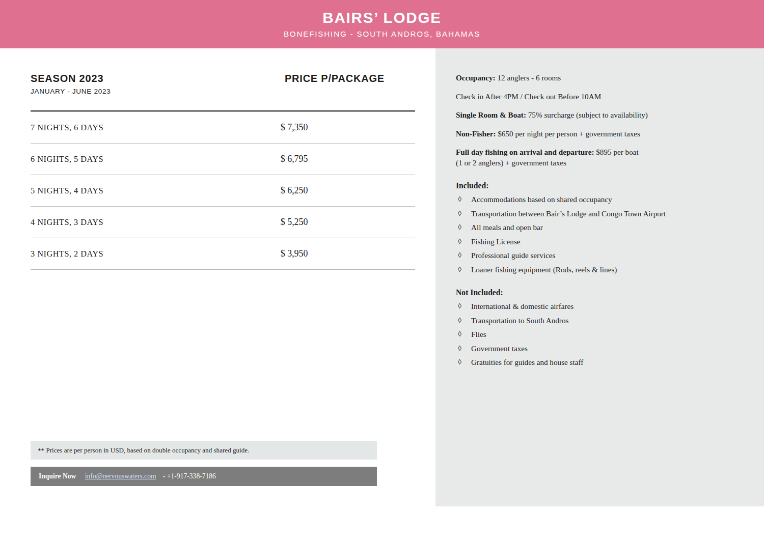BAIRS’ LODGE
BONEFISHING - SOUTH ANDROS, BAHAMAS
SEASON 2023
JANUARY - JUNE 2023
PRICE P/PACKAGE
| 7 NIGHTS, 6 DAYS | $ 7,350 |
| 6 NIGHTS, 5 DAYS | $ 6,795 |
| 5 NIGHTS, 4 DAYS | $ 6,250 |
| 4 NIGHTS, 3 DAYS | $ 5,250 |
| 3 NIGHTS, 2 DAYS | $ 3,950 |
** Prices are per person in USD, based on double occupancy and shared guide.
Inquire Now info@nervouswaters.com - +1-917-338-7186
Occupancy: 12 anglers - 6 rooms
Check in After 4PM / Check out Before 10AM
Single Room & Boat: 75% surcharge (subject to availability)
Non-Fisher: $650 per night per person + government taxes
Full day fishing on arrival and departure: $895 per boat
(1 or 2 anglers) + government taxes
Included:
Accommodations based on shared occupancy
Transportation between Bair’s Lodge and Congo Town Airport
All meals and open bar
Fishing License
Professional guide services
Loaner fishing equipment (Rods, reels & lines)
Not Included:
International & domestic airfares
Transportation to South Andros
Flies
Government taxes
Gratuities for guides and house staff